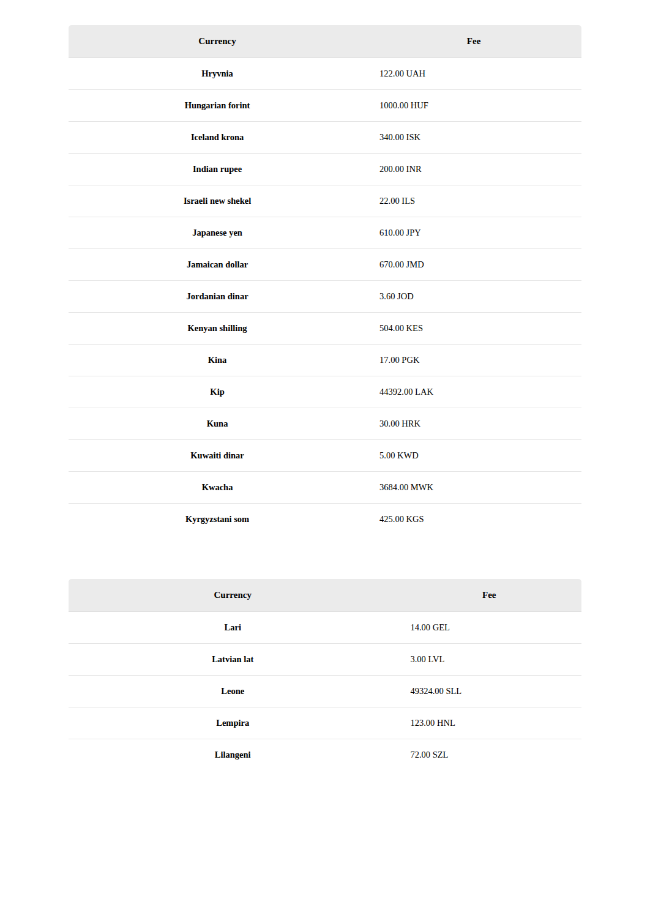| Currency | Fee |
| --- | --- |
| Hryvnia | 122.00 UAH |
| Hungarian forint | 1000.00 HUF |
| Iceland krona | 340.00 ISK |
| Indian rupee | 200.00 INR |
| Israeli new shekel | 22.00 ILS |
| Japanese yen | 610.00 JPY |
| Jamaican dollar | 670.00 JMD |
| Jordanian dinar | 3.60 JOD |
| Kenyan shilling | 504.00 KES |
| Kina | 17.00 PGK |
| Kip | 44392.00 LAK |
| Kuna | 30.00 HRK |
| Kuwaiti dinar | 5.00 KWD |
| Kwacha | 3684.00 MWK |
| Kyrgyzstani som | 425.00 KGS |
| Currency | Fee |
| --- | --- |
| Lari | 14.00 GEL |
| Latvian lat | 3.00 LVL |
| Leone | 49324.00 SLL |
| Lempira | 123.00 HNL |
| Lilangeni | 72.00 SZL |